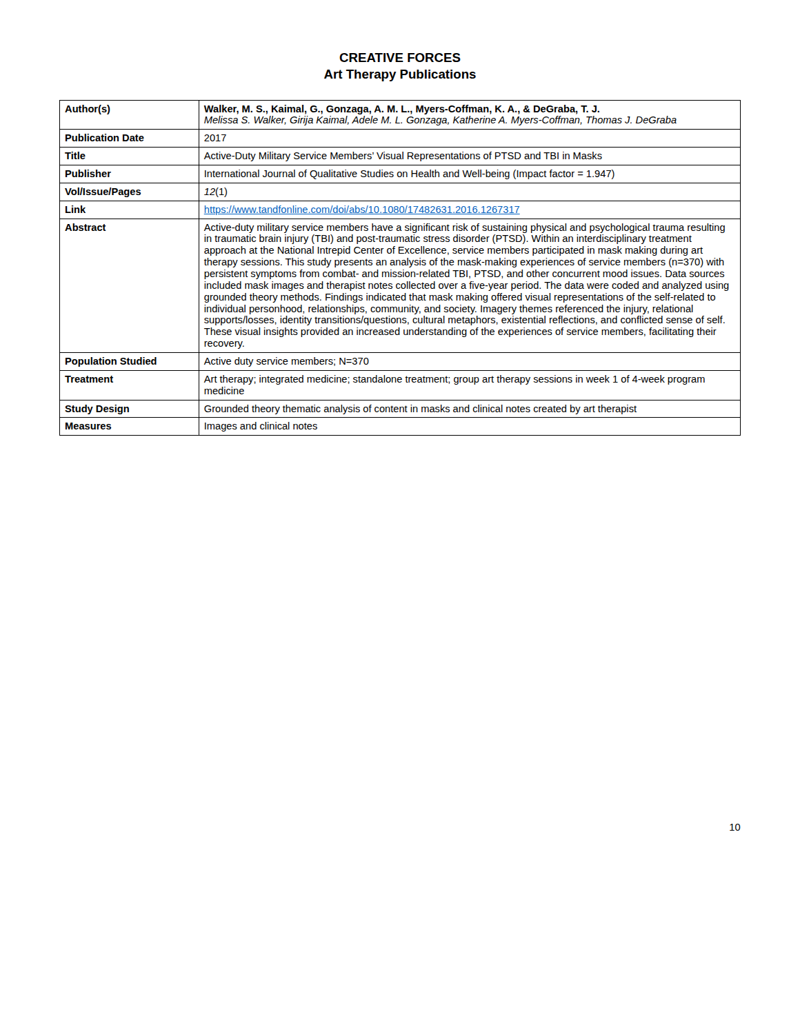CREATIVE FORCES
Art Therapy Publications
| Author(s) | Walker, M. S., Kaimal, G., Gonzaga, A. M. L., Myers-Coffman, K. A., & DeGraba, T. J. Melissa S. Walker, Girija Kaimal, Adele M. L. Gonzaga, Katherine A. Myers-Coffman, Thomas J. DeGraba |
| Publication Date | 2017 |
| Title | Active-Duty Military Service Members’ Visual Representations of PTSD and TBI in Masks |
| Publisher | International Journal of Qualitative Studies on Health and Well-being (Impact factor = 1.947) |
| Vol/Issue/Pages | 12 (1) |
| Link | https://www.tandfonline.com/doi/abs/10.1080/17482631.2016.1267317 |
| Abstract | Active-duty military service members have a significant risk of sustaining physical and psychological trauma resulting in traumatic brain injury (TBI) and post-traumatic stress disorder (PTSD). Within an interdisciplinary treatment approach at the National Intrepid Center of Excellence, service members participated in mask making during art therapy sessions. This study presents an analysis of the mask-making experiences of service members (n=370) with persistent symptoms from combat- and mission-related TBI, PTSD, and other concurrent mood issues. Data sources included mask images and therapist notes collected over a five-year period. The data were coded and analyzed using grounded theory methods. Findings indicated that mask making offered visual representations of the self-related to individual personhood, relationships, community, and society. Imagery themes referenced the injury, relational supports/losses, identity transitions/questions, cultural metaphors, existential reflections, and conflicted sense of self. These visual insights provided an increased understanding of the experiences of service members, facilitating their recovery. |
| Population Studied | Active duty service members; N=370 |
| Treatment | Art therapy; integrated medicine; standalone treatment; group art therapy sessions in week 1 of 4-week program medicine |
| Study Design | Grounded theory thematic analysis of content in masks and clinical notes created by art therapist |
| Measures | Images and clinical notes |
10